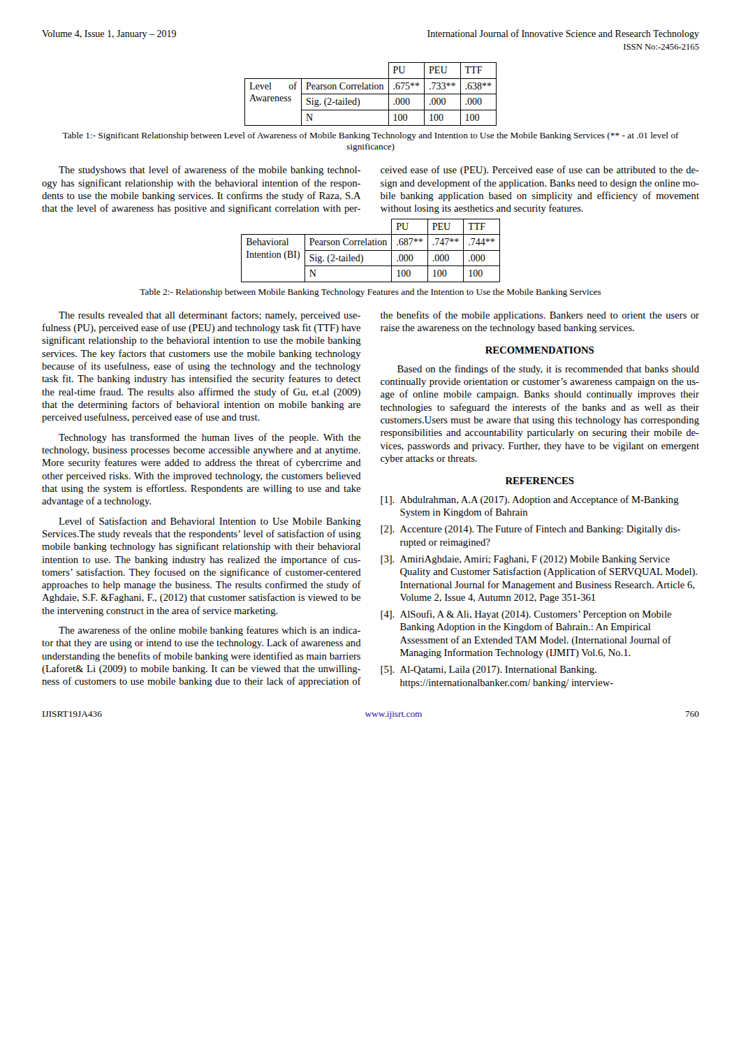Volume 4, Issue 1, January – 2019
International Journal of Innovative Science and Research Technology
ISSN No:-2456-2165
| | PU | PEU | TTF |
| Level of Awareness | Pearson Correlation | .675** | .733** | .638** |
| Sig. (2-tailed) | .000 | .000 | .000 |
| N | 100 | 100 | 100 |
Table 1:- Significant Relationship between Level of Awareness of Mobile Banking Technology and Intention to Use the Mobile Banking Services (** - at .01 level of significance)
The studyshows that level of awareness of the mobile banking technology has significant relationship with the behavioral intention of the respondents to use the mobile banking services. It confirms the study of Raza, S.A that the level of awareness has positive and significant correlation with perceived ease of use (PEU). Perceived ease of use can be attributed to the design and development of the application. Banks need to design the online mobile banking application based on simplicity and efficiency of movement without losing its aesthetics and security features.
| | PU | PEU | TTF |
| Behavioral Intention (BI) | Pearson Correlation | .687** | .747** | .744** |
| Sig. (2-tailed) | .000 | .000 | .000 |
| N | 100 | 100 | 100 |
Table 2:- Relationship between Mobile Banking Technology Features and the Intention to Use the Mobile Banking Services
The results revealed that all determinant factors; namely, perceived usefulness (PU), perceived ease of use (PEU) and technology task fit (TTF) have significant relationship to the behavioral intention to use the mobile banking services. The key factors that customers use the mobile banking technology because of its usefulness, ease of using the technology and the technology task fit. The banking industry has intensified the security features to detect the real-time fraud. The results also affirmed the study of Gu, et.al (2009) that the determining factors of behavioral intention on mobile banking are perceived usefulness, perceived ease of use and trust.
Technology has transformed the human lives of the people. With the technology, business processes become accessible anywhere and at anytime. More security features were added to address the threat of cybercrime and other perceived risks. With the improved technology, the customers believed that using the system is effortless. Respondents are willing to use and take advantage of a technology.
Level of Satisfaction and Behavioral Intention to Use Mobile Banking Services.The study reveals that the respondents’ level of satisfaction of using mobile banking technology has significant relationship with their behavioral intention to use. The banking industry has realized the importance of customers’ satisfaction. They focused on the significance of customer-centered approaches to help manage the business. The results confirmed the study of Aghdaie, S.F. &Faghani, F., (2012) that customer satisfaction is viewed to be the intervening construct in the area of service marketing.
The awareness of the online mobile banking features which is an indicator that they are using or intend to use the technology. Lack of awareness and understanding the benefits of mobile banking were identified as main barriers (Laforet& Li (2009) to mobile banking. It can be viewed that the unwillingness of customers to use mobile banking due to their lack of appreciation of the benefits of the mobile applications. Bankers need to orient the users or raise the awareness on the technology based banking services.
RECOMMENDATIONS
Based on the findings of the study, it is recommended that banks should continually provide orientation or customer’s awareness campaign on the usage of online mobile campaign. Banks should continually improves their technologies to safeguard the interests of the banks and as well as their customers.Users must be aware that using this technology has corresponding responsibilities and accountability particularly on securing their mobile devices, passwords and privacy. Further, they have to be vigilant on emergent cyber attacks or threats.
REFERENCES
[1]. Abdulrahman, A.A (2017). Adoption and Acceptance of M-Banking System in Kingdom of Bahrain
[2]. Accenture (2014). The Future of Fintech and Banking: Digitally disrupted or reimagined?
[3]. AmiriAghdaie, Amiri; Faghani, F (2012) Mobile Banking Service Quality and Customer Satisfaction (Application of SERVQUAL Model). International Journal for Management and Business Research. Article 6, Volume 2, Issue 4, Autumn 2012, Page 351-361
[4]. AlSoufi, A & Ali, Hayat (2014). Customers’ Perception on Mobile Banking Adoption in the Kingdom of Bahrain.: An Empirical Assessment of an Extended TAM Model. (International Journal of Managing Information Technology (IJMIT) Vol.6, No.1.
[5]. Al-Qatami, Laila (2017). International Banking. https://internationalbanker.com/ banking/ interview-
IJISRT19JA436
www.ijisrt.com
760